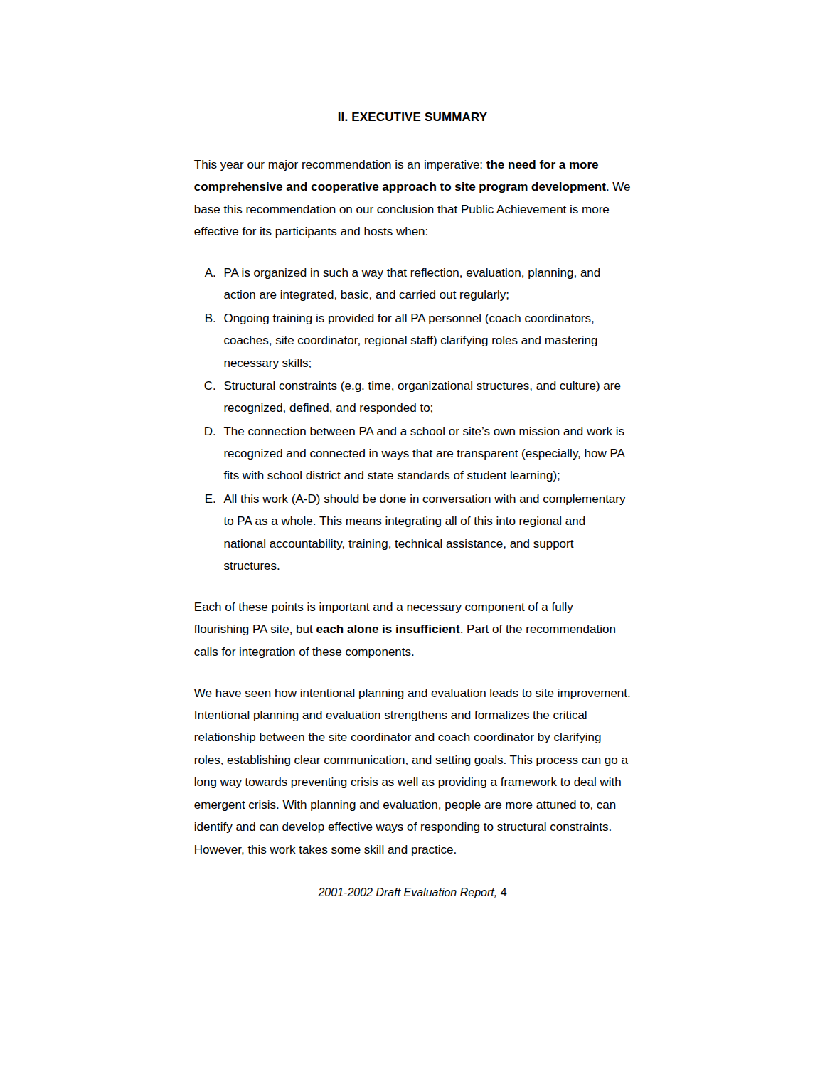II. EXECUTIVE SUMMARY
This year our major recommendation is an imperative: the need for a more comprehensive and cooperative approach to site program development. We base this recommendation on our conclusion that Public Achievement is more effective for its participants and hosts when:
PA is organized in such a way that reflection, evaluation, planning, and action are integrated, basic, and carried out regularly;
Ongoing training is provided for all PA personnel (coach coordinators, coaches, site coordinator, regional staff) clarifying roles and mastering necessary skills;
Structural constraints (e.g. time, organizational structures, and culture) are recognized, defined, and responded to;
The connection between PA and a school or site’s own mission and work is recognized and connected in ways that are transparent (especially, how PA fits with school district and state standards of student learning);
All this work (A-D) should be done in conversation with and complementary to PA as a whole. This means integrating all of this into regional and national accountability, training, technical assistance, and support structures.
Each of these points is important and a necessary component of a fully flourishing PA site, but each alone is insufficient. Part of the recommendation calls for integration of these components.
We have seen how intentional planning and evaluation leads to site improvement. Intentional planning and evaluation strengthens and formalizes the critical relationship between the site coordinator and coach coordinator by clarifying roles, establishing clear communication, and setting goals. This process can go a long way towards preventing crisis as well as providing a framework to deal with emergent crisis. With planning and evaluation, people are more attuned to, can identify and can develop effective ways of responding to structural constraints. However, this work takes some skill and practice.
2001-2002 Draft Evaluation Report, 4